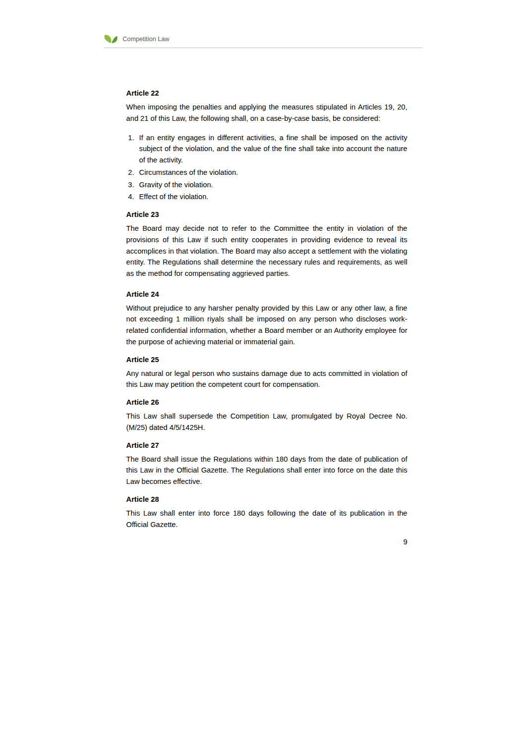Competition Law
Article 22
When imposing the penalties and applying the measures stipulated in Articles 19, 20, and 21 of this Law, the following shall, on a case-by-case basis, be considered:
If an entity engages in different activities, a fine shall be imposed on the activity subject of the violation, and the value of the fine shall take into account the nature of the activity.
Circumstances of the violation.
Gravity of the violation.
Effect of the violation.
Article 23
The Board may decide not to refer to the Committee the entity in violation of the provisions of this Law if such entity cooperates in providing evidence to reveal its accomplices in that violation. The Board may also accept a settlement with the violating entity. The Regulations shall determine the necessary rules and requirements, as well as the method for compensating aggrieved parties.
Article 24
Without prejudice to any harsher penalty provided by this Law or any other law, a fine not exceeding 1 million riyals shall be imposed on any person who discloses work-related confidential information, whether a Board member or an Authority employee for the purpose of achieving material or immaterial gain.
Article 25
Any natural or legal person who sustains damage due to acts committed in violation of this Law may petition the competent court for compensation.
Article 26
This Law shall supersede the Competition Law, promulgated by Royal Decree No. (M/25) dated 4/5/1425H.
Article 27
The Board shall issue the Regulations within 180 days from the date of publication of this Law in the Official Gazette. The Regulations shall enter into force on the date this Law becomes effective.
Article 28
This Law shall enter into force 180 days following the date of its publication in the Official Gazette.
9